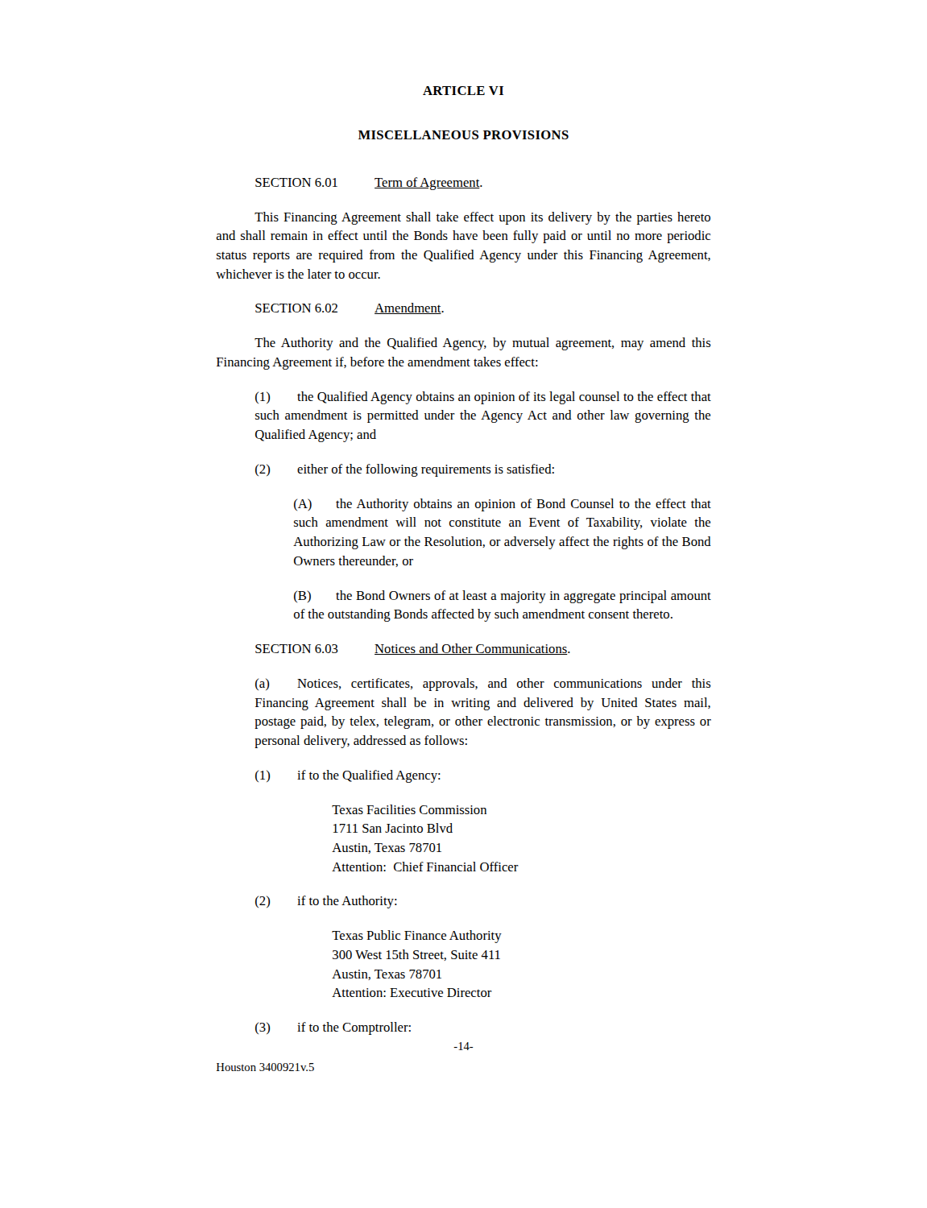ARTICLE VI
MISCELLANEOUS PROVISIONS
SECTION 6.01 Term of Agreement.
This Financing Agreement shall take effect upon its delivery by the parties hereto and shall remain in effect until the Bonds have been fully paid or until no more periodic status reports are required from the Qualified Agency under this Financing Agreement, whichever is the later to occur.
SECTION 6.02 Amendment.
The Authority and the Qualified Agency, by mutual agreement, may amend this Financing Agreement if, before the amendment takes effect:
(1) the Qualified Agency obtains an opinion of its legal counsel to the effect that such amendment is permitted under the Agency Act and other law governing the Qualified Agency; and
(2) either of the following requirements is satisfied:
(A) the Authority obtains an opinion of Bond Counsel to the effect that such amendment will not constitute an Event of Taxability, violate the Authorizing Law or the Resolution, or adversely affect the rights of the Bond Owners thereunder, or
(B) the Bond Owners of at least a majority in aggregate principal amount of the outstanding Bonds affected by such amendment consent thereto.
SECTION 6.03 Notices and Other Communications.
(a) Notices, certificates, approvals, and other communications under this Financing Agreement shall be in writing and delivered by United States mail, postage paid, by telex, telegram, or other electronic transmission, or by express or personal delivery, addressed as follows:
(1) if to the Qualified Agency:
Texas Facilities Commission
1711 San Jacinto Blvd
Austin, Texas 78701
Attention: Chief Financial Officer
(2) if to the Authority:
Texas Public Finance Authority
300 West 15th Street, Suite 411
Austin, Texas 78701
Attention: Executive Director
(3) if to the Comptroller:
-14-
Houston 3400921v.5